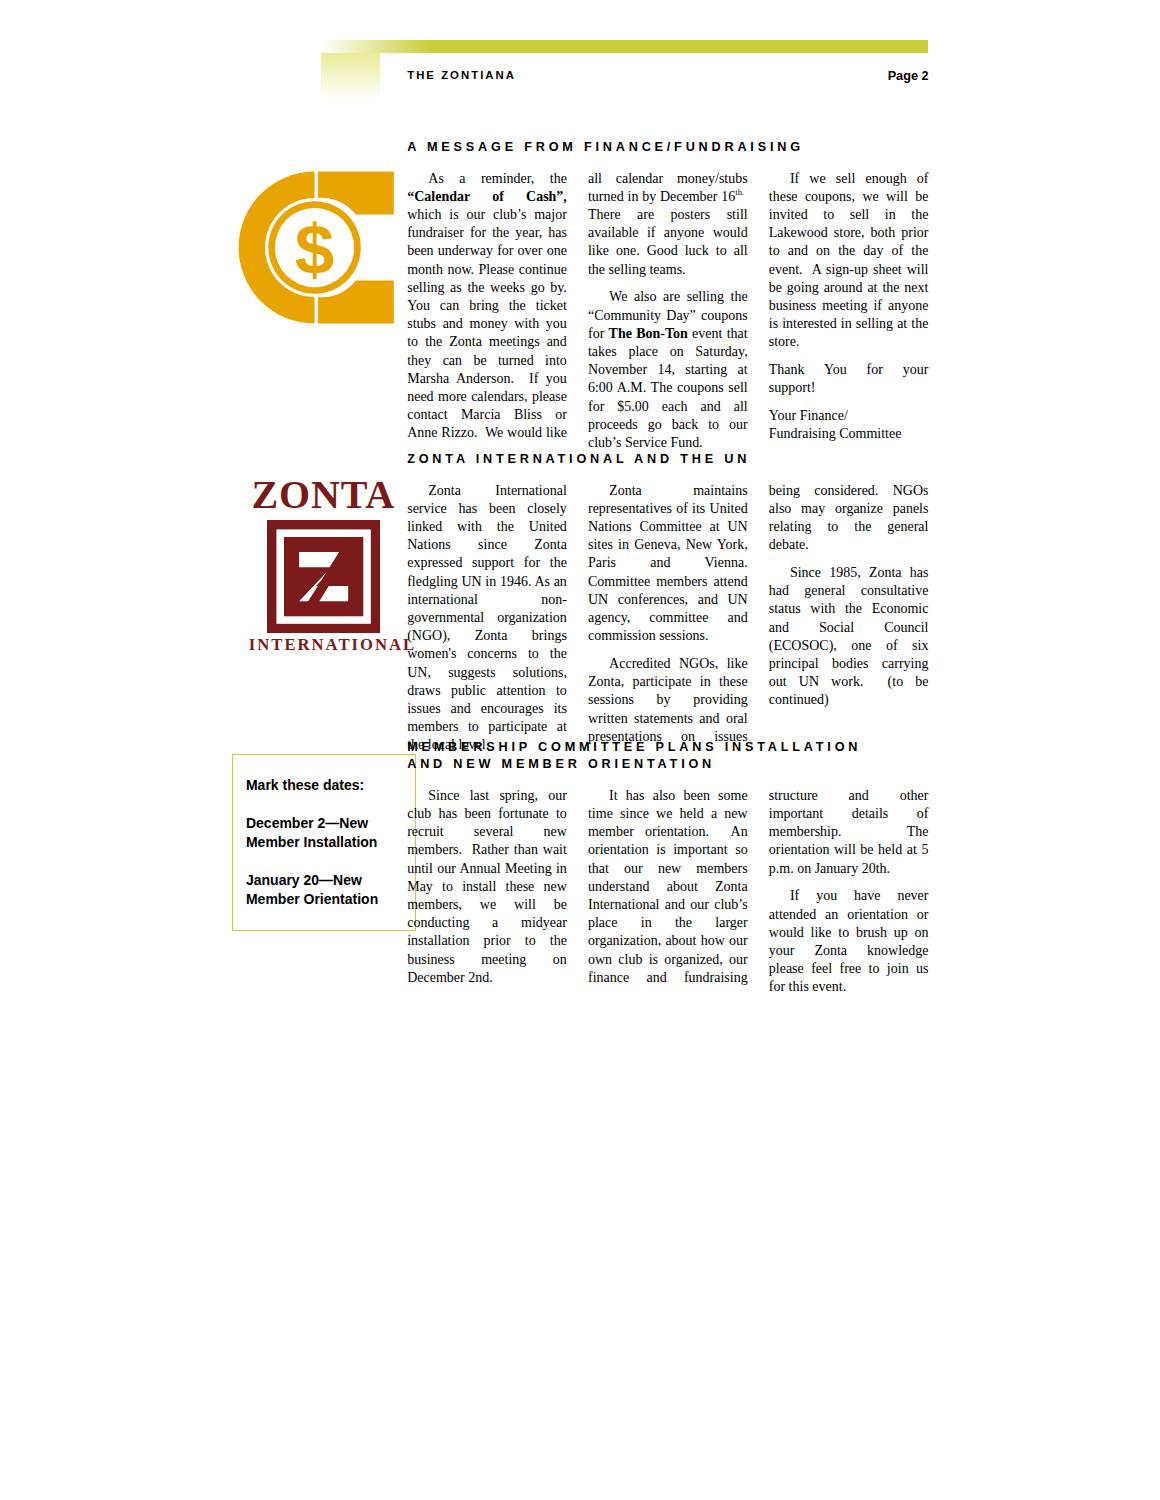THE ZONTIANAPage 2
$
ZONTA
INTERNATIONAL
A MESSAGE FROM FINANCE/FUNDRAISING
As a reminder, the “Calendar of Cash”, which is our club’s major fundraiser for the year, has been underway for over one month now. Please continue selling as the weeks go by. You can bring the ticket stubs and money with you to the Zonta meetings and they can be turned into Marsha Anderson. If you need more calendars, please contact Marcia Bliss or Anne Rizzo. We would like all calendar money/stubs turned in by December 16th. There are posters still available if anyone would like one. Good luck to all the selling teams.
We also are selling the “Community Day” coupons for The Bon-Ton event that takes place on Saturday, November 14, starting at 6:00 A.M. The coupons sell for $5.00 each and all proceeds go back to our club’s Service Fund.
If we sell enough of these coupons, we will be invited to sell in the Lakewood store, both prior to and on the day of the event. A sign-up sheet will be going around at the next business meeting if anyone is interested in selling at the store.
Thank You for your support!
Your Finance/
Fundraising Committee
ZONTA INTERNATIONAL AND THE UN
Zonta International service has been closely linked with the United Nations since Zonta expressed support for the fledgling UN in 1946. As an international non-governmental organization (NGO), Zonta brings women's concerns to the UN, suggests solutions, draws public attention to issues and encourages its members to participate at the local level.
Zonta maintains representatives of its United Nations Committee at UN sites in Geneva, New York, Paris and Vienna. Committee members attend UN conferences, and UN agency, committee and commission sessions.
Accredited NGOs, like Zonta, participate in these sessions by providing written statements and oral presentations on issues being considered. NGOs also may organize panels relating to the general debate.
Since 1985, Zonta has had general consultative status with the Economic and Social Council (ECOSOC), one of six principal bodies carrying out UN work. (to be continued)
Mark these dates:
December 2—New Member Installation
January 20—New Member Orientation
MEMBERSHIP COMMITTEE PLANS INSTALLATION
AND NEW MEMBER ORIENTATION
Since last spring, our club has been fortunate to recruit several new members. Rather than wait until our Annual Meeting in May to install these new members, we will be conducting a midyear installation prior to the business meeting on December 2nd.
It has also been some time since we held a new member orientation. An orientation is important so that our new members understand about Zonta International and our club’s place in the larger organization, about how our own club is organized, our finance and fundraising structure and other important details of membership. The orientation will be held at 5 p.m. on January 20th.
If you have never attended an orientation or would like to brush up on your Zonta knowledge please feel free to join us for this event.